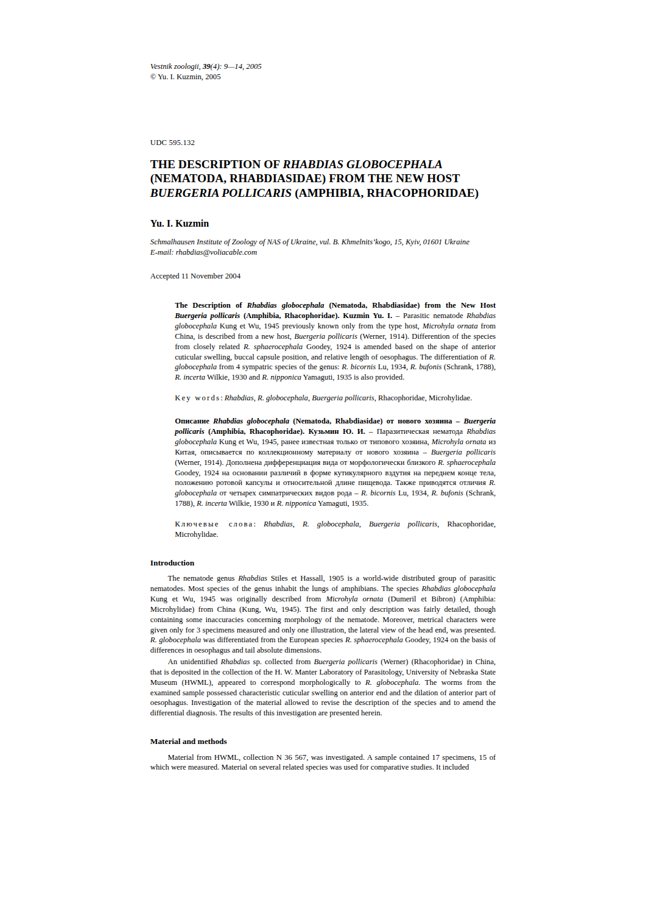Vestnik zoologii, 39(4): 9—14, 2005
© Yu. I. Kuzmin, 2005
UDC 595.132
THE DESCRIPTION OF RHABDIAS GLOBOCEPHALA
(NEMATODA, RHABDIASIDAE) FROM THE NEW HOST
BUERGERIA POLLICARIS (AMPHIBIA, RHACOPHORIDAE)
Yu. I. Kuzmin
Schmalhausen Institute of Zoology of NAS of Ukraine, vul. B. Khmelnits’kogo, 15, Kyiv, 01601 Ukraine
E-mail: rhabdias@voliacable.com
Accepted 11 November 2004
The Description of Rhabdias globocephala (Nematoda, Rhabdiasidae) from the New Host Buergeria pollicaris (Amphibia, Rhacophoridae). Kuzmin Yu. I. – Parasitic nematode Rhabdias globocephala Kung et Wu, 1945 previously known only from the type host, Microhyla ornata from China, is described from a new host, Buergeria pollicaris (Werner, 1914). Differention of the species from closely related R. sphaerocephala Goodey, 1924 is amended based on the shape of anterior cuticular swelling, buccal capsule position, and relative length of oesophagus. The differentiation of R. globocephala from 4 sympatric species of the genus: R. bicornis Lu, 1934, R. bufonis (Schrank, 1788), R. incerta Wilkie, 1930 and R. nipponica Yamaguti, 1935 is also provided.
Key words: Rhabdias, R. globocephala, Buergeria pollicaris, Rhacophoridae, Microhylidae.
Описание Rhabdias globocephala (Nematoda, Rhabdiasidae) от нового хозяина – Buergeria pollicaris (Amphibia, Rhacophoridae). Кузьмин Ю. И. – Паразитическая нематода Rhabdias globocephala Kung et Wu, 1945, ранее известная только от типового хозяина, Microhyla ornata из Китая, описывается по коллекционному материалу от нового хозяина – Buergeria pollicaris (Werner, 1914). Дополнена дифференциация вида от морфологически близкого R. sphaerocephala Goodey, 1924 на основании различий в форме кутикулярного вздутия на переднем конце тела, положению ротовой капсулы и относительной длине пищевода. Также приводятся отличия R. globocephala от четырех симпатрических видов рода – R. bicornis Lu, 1934, R. bufonis (Schrank, 1788), R. incerta Wilkie, 1930 и R. nipponica Yamaguti, 1935.
Ключевые слова: Rhabdias, R. globocephala, Buergeria pollicaris, Rhacophoridae, Microhylidae.
Introduction
The nematode genus Rhabdias Stiles et Hassall, 1905 is a world-wide distributed group of parasitic nematodes. Most species of the genus inhabit the lungs of amphibians. The species Rhabdias globocephala Kung et Wu, 1945 was originally described from Microhyla ornata (Dumeril et Bibron) (Amphibia: Microhylidae) from China (Kung, Wu, 1945). The first and only description was fairly detailed, though containing some inaccuracies concerning morphology of the nematode. Moreover, metrical characters were given only for 3 specimens measured and only one illustration, the lateral view of the head end, was presented. R. globocephala was differentiated from the European species R. sphaerocephala Goodey, 1924 on the basis of differences in oesophagus and tail absolute dimensions.
An unidentified Rhabdias sp. collected from Buergeria pollicaris (Werner) (Rhacophoridae) in China, that is deposited in the collection of the H. W. Manter Laboratory of Parasitology, University of Nebraska State Museum (HWML), appeared to correspond morphologically to R. globocephala. The worms from the examined sample possessed characteristic cuticular swelling on anterior end and the dilation of anterior part of oesophagus. Investigation of the material allowed to revise the description of the species and to amend the differential diagnosis. The results of this investigation are presented herein.
Material and methods
Material from HWML, collection N 36 567, was investigated. A sample contained 17 specimens, 15 of which were measured. Material on several related species was used for comparative studies. It included